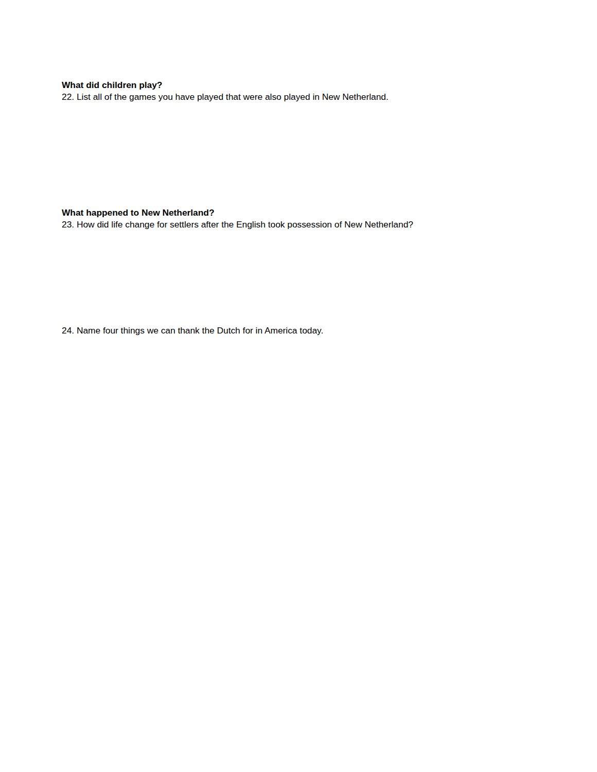What did children play?
22. List all of the games you have played that were also played in New Netherland.
What happened to New Netherland?
23. How did life change for settlers after the English took possession of New Netherland?
24. Name four things we can thank the Dutch for in America today.